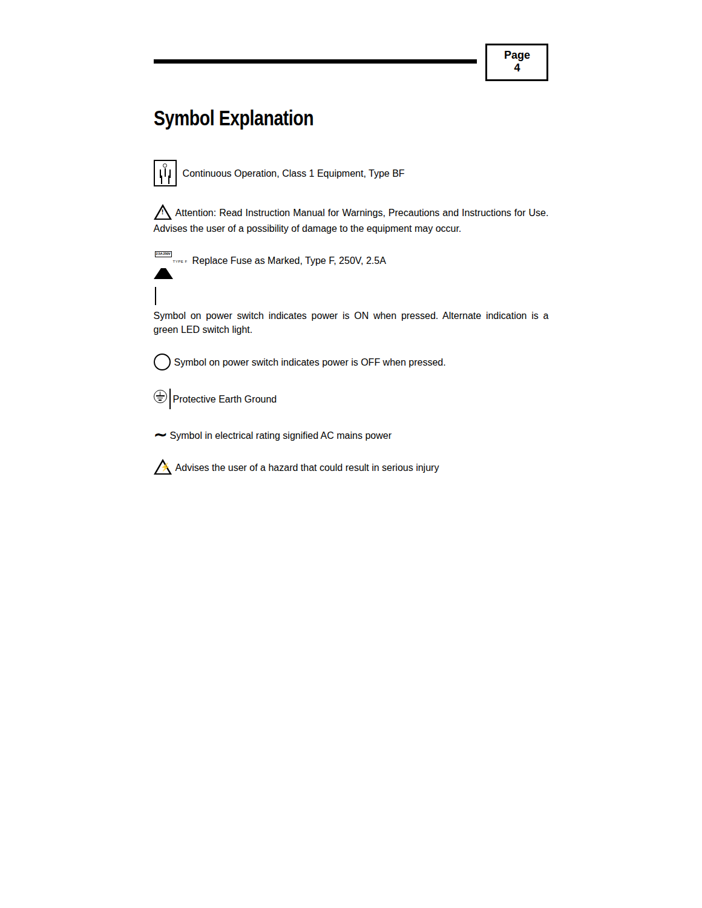Page
4
Symbol Explanation
Continuous Operation, Class 1 Equipment, Type BF
!Attention: Read Instruction Manual for Warnings, Precautions and Instructions for Use. Advises the user of a possibility of damage to the equipment may occur.
2.5A 250V Type F Replace Fuse as Marked, Type F, 250V, 2.5A
Symbol on power switch indicates power is ON when pressed. Alternate indication is a green LED switch light.
Symbol on power switch indicates power is OFF when pressed.
Protective Earth Ground
∼Symbol in electrical rating signified AC mains power
⚡Advises the user of a hazard that could result in serious injury